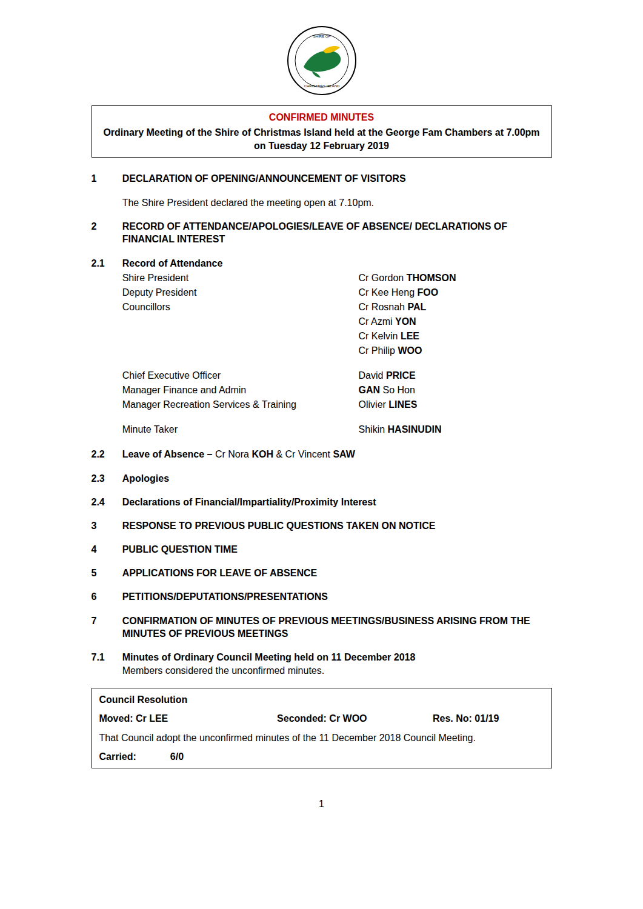SHIRE OF CHRISTMAS ISLAND
CONFIRMED MINUTES
Ordinary Meeting of the Shire of Christmas Island held at the George Fam Chambers at 7.00pm on Tuesday 12 February 2019
1
Declaration of Opening/Announcement of Visitors
The Shire President declared the meeting open at 7.10pm.
2
Record of Attendance/Apologies/Leave of Absence/ Declarations of Financial Interest
2.1
Record of Attendance
| Shire President | Cr Gordon THOMSON |
| Deputy President | Cr Kee Heng FOO |
| Councillors | Cr Rosnah PAL |
| | Cr Azmi YON |
| | Cr Kelvin LEE |
| | Cr Philip WOO |
| Chief Executive Officer | David PRICE |
| Manager Finance and Admin | GAN So Hon |
| Manager Recreation Services & Training | Olivier LINES |
| Minute Taker | Shikin HASINUDIN |
2.2
Leave of Absence – Cr Nora KOH & Cr Vincent SAW
2.3
Apologies
2.4
Declarations of Financial/Impartiality/Proximity Interest
3
Response to Previous Public Questions Taken on Notice
4
Public Question Time
5
Applications for Leave of Absence
6
Petitions/Deputations/Presentations
7
Confirmation of Minutes of Previous Meetings/Business Arising from the Minutes of Previous Meetings
7.1
Minutes of Ordinary Council Meeting held on 11 December 2018
Members considered the unconfirmed minutes.
Council Resolution
Moved: Cr LEE Seconded: Cr WOO Res. No: 01/19
That Council adopt the unconfirmed minutes of the 11 December 2018 Council Meeting.
Carried:6/0
1